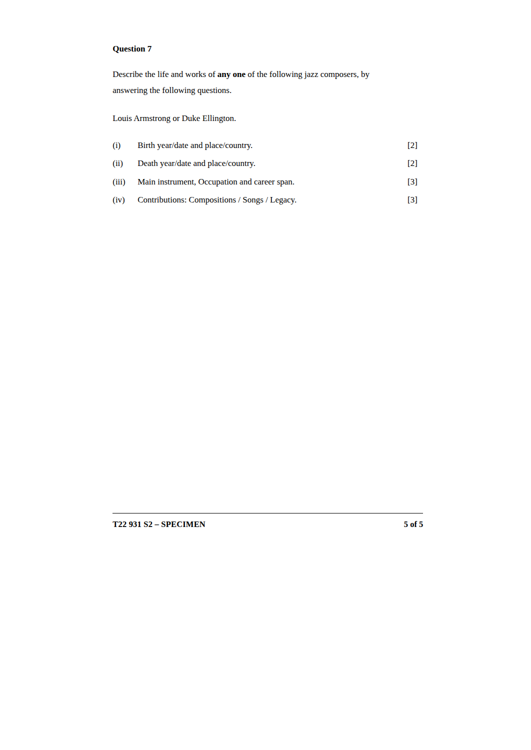Question 7
Describe the life and works of any one of the following jazz composers, by answering the following questions.
Louis Armstrong or Duke Ellington.
| (i) | Birth year/date and place/country. | [2] |
| (ii) | Death year/date and place/country. | [2] |
| (iii) | Main instrument, Occupation and career span. | [3] |
| (iv) | Contributions: Compositions / Songs / Legacy. | [3] |
T22 931 S2 – SPECIMEN 5 of 5